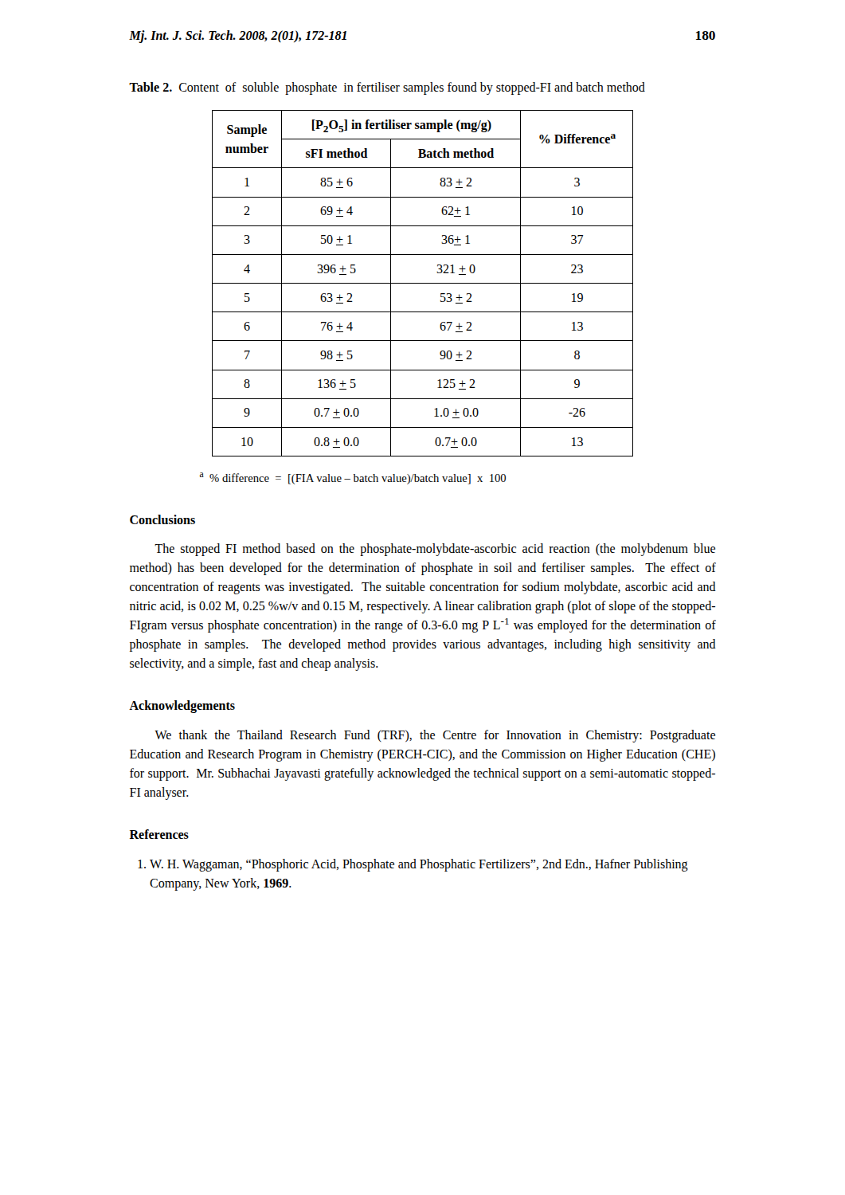Mj. Int. J. Sci. Tech. 2008, 2(01), 172-181
180
Table 2. Content of soluble phosphate in fertiliser samples found by stopped-FI and batch method
| Sample number | [P 2 O 5 ] in fertiliser sample (mg/g) | % Difference a |
| --- | --- | --- |
| sFI method | Batch method |
| 1 | 85 + 6 | 83 + 2 | 3 |
| 2 | 69 + 4 | 62 + 1 | 10 |
| 3 | 50 + 1 | 36 + 1 | 37 |
| 4 | 396 + 5 | 321 + 0 | 23 |
| 5 | 63 + 2 | 53 + 2 | 19 |
| 6 | 76 + 4 | 67 + 2 | 13 |
| 7 | 98 + 5 | 90 + 2 | 8 |
| 8 | 136 + 5 | 125 + 2 | 9 |
| 9 | 0.7 + 0.0 | 1.0 + 0.0 | -26 |
| 10 | 0.8 + 0.0 | 0.7 + 0.0 | 13 |
a % difference = [(FIA value – batch value)/batch value] x 100
Conclusions
The stopped FI method based on the phosphate-molybdate-ascorbic acid reaction (the molybdenum blue method) has been developed for the determination of phosphate in soil and fertiliser samples. The effect of concentration of reagents was investigated. The suitable concentration for sodium molybdate, ascorbic acid and nitric acid, is 0.02 M, 0.25 %w/v and 0.15 M, respectively. A linear calibration graph (plot of slope of the stopped-FIgram versus phosphate concentration) in the range of 0.3-6.0 mg P L-1 was employed for the determination of phosphate in samples. The developed method provides various advantages, including high sensitivity and selectivity, and a simple, fast and cheap analysis.
Acknowledgements
We thank the Thailand Research Fund (TRF), the Centre for Innovation in Chemistry: Postgraduate Education and Research Program in Chemistry (PERCH-CIC), and the Commission on Higher Education (CHE) for support. Mr. Subhachai Jayavasti gratefully acknowledged the technical support on a semi-automatic stopped-FI analyser.
References
W. H. Waggaman, “Phosphoric Acid, Phosphate and Phosphatic Fertilizers”, 2nd Edn., Hafner Publishing Company, New York, 1969.